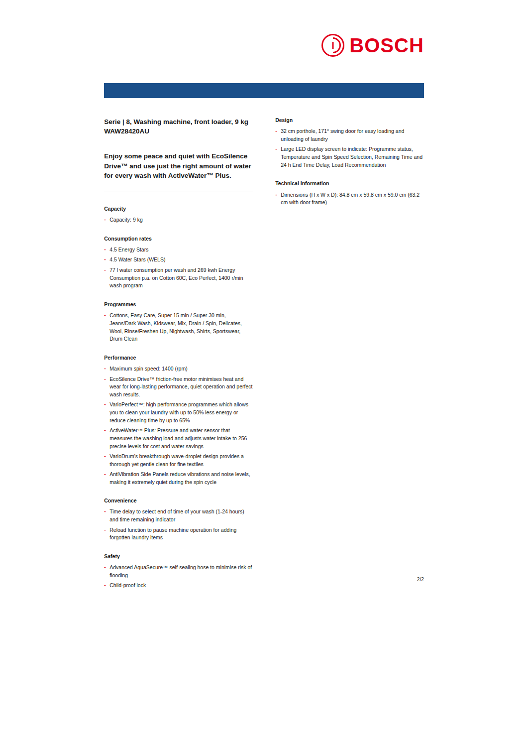BOSCH
Serie | 8, Washing machine, front loader, 9 kg
WAW28420AU
Enjoy some peace and quiet with EcoSilence Drive™ and use just the right amount of water for every wash with ActiveWater™ Plus.
Capacity
Capacity: 9 kg
Consumption rates
4.5 Energy Stars
4.5 Water Stars (WELS)
77 l water consumption per wash and 269 kwh Energy Consumption p.a. on Cotton 60C, Eco Perfect, 1400 r/min wash program
Programmes
Cottons, Easy Care, Super 15 min / Super 30 min, Jeans/Dark Wash, Kidswear, Mix, Drain / Spin, Delicates, Wool, Rinse/Freshen Up, Nightwash, Shirts, Sportswear, Drum Clean
Performance
Maximum spin speed: 1400 (rpm)
EcoSilence Drive™ friction-free motor minimises heat and wear for long-lasting performance, quiet operation and perfect wash results.
VarioPerfect™: high performance programmes which allows you to clean your laundry with up to 50% less energy or reduce cleaning time by up to 65%
ActiveWater™ Plus: Pressure and water sensor that measures the washing load and adjusts water intake to 256 precise levels for cost and water savings
VarioDrum's breakthrough wave-droplet design provides a thorough yet gentle clean for fine textiles
AntiVibration Side Panels reduce vibrations and noise levels, making it extremely quiet during the spin cycle
Convenience
Time delay to select end of time of your wash (1-24 hours) and time remaining indicator
Reload function to pause machine operation for adding forgotten laundry items
Safety
Advanced AquaSecure™ self-sealing hose to minimise risk of flooding
Child-proof lock
Design
32 cm porthole, 171° swing door for easy loading and unloading of laundry
Large LED display screen to indicate: Programme status, Temperature and Spin Speed Selection, Remaining Time and 24 h End Time Delay, Load Recommendation
Technical Information
Dimensions (H x W x D): 84.8 cm x 59.8 cm x 59.0 cm (63.2 cm with door frame)
2/2